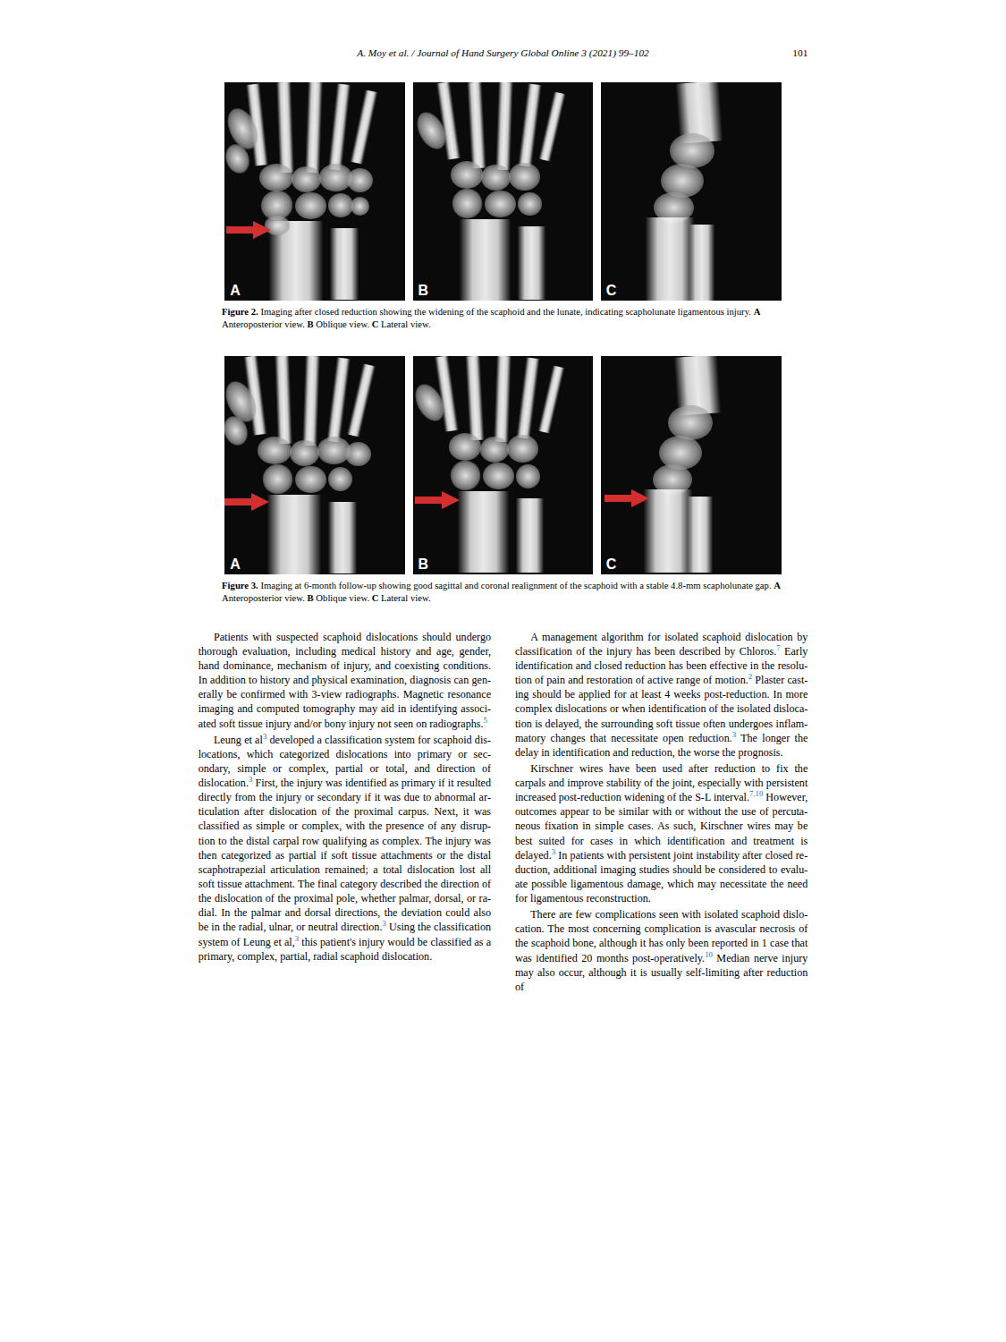A. Moy et al. / Journal of Hand Surgery Global Online 3 (2021) 99–102
101
A
B
C
Figure 2. Imaging after closed reduction showing the widening of the scaphoid and the lunate, indicating scapholunate ligamentous injury. A Anteroposterior view. B Oblique view. C Lateral view.
A
B
C
Figure 3. Imaging at 6-month follow-up showing good sagittal and coronal realignment of the scaphoid with a stable 4.8-mm scapholunate gap. A Anteroposterior view. B Oblique view. C Lateral view.
Patients with suspected scaphoid dislocations should undergo thorough evaluation, including medical history and age, gender, hand dominance, mechanism of injury, and coexisting conditions. In addition to history and physical examination, diagnosis can generally be confirmed with 3-view radiographs. Magnetic resonance imaging and computed tomography may aid in identifying associated soft tissue injury and/or bony injury not seen on radiographs.5
Leung et al3 developed a classification system for scaphoid dislocations, which categorized dislocations into primary or secondary, simple or complex, partial or total, and direction of dislocation.3 First, the injury was identified as primary if it resulted directly from the injury or secondary if it was due to abnormal articulation after dislocation of the proximal carpus. Next, it was classified as simple or complex, with the presence of any disruption to the distal carpal row qualifying as complex. The injury was then categorized as partial if soft tissue attachments or the distal scaphotrapezial articulation remained; a total dislocation lost all soft tissue attachment. The final category described the direction of the dislocation of the proximal pole, whether palmar, dorsal, or radial. In the palmar and dorsal directions, the deviation could also be in the radial, ulnar, or neutral direction.3 Using the classification system of Leung et al,3 this patient's injury would be classified as a primary, complex, partial, radial scaphoid dislocation.
A management algorithm for isolated scaphoid dislocation by classification of the injury has been described by Chloros.7 Early identification and closed reduction has been effective in the resolution of pain and restoration of active range of motion.2 Plaster casting should be applied for at least 4 weeks post-reduction. In more complex dislocations or when identification of the isolated dislocation is delayed, the surrounding soft tissue often undergoes inflammatory changes that necessitate open reduction.3 The longer the delay in identification and reduction, the worse the prognosis.
Kirschner wires have been used after reduction to fix the carpals and improve stability of the joint, especially with persistent increased post-reduction widening of the S-L interval.7,10 However, outcomes appear to be similar with or without the use of percutaneous fixation in simple cases. As such, Kirschner wires may be best suited for cases in which identification and treatment is delayed.3 In patients with persistent joint instability after closed reduction, additional imaging studies should be considered to evaluate possible ligamentous damage, which may necessitate the need for ligamentous reconstruction.
There are few complications seen with isolated scaphoid dislocation. The most concerning complication is avascular necrosis of the scaphoid bone, although it has only been reported in 1 case that was identified 20 months post-operatively.10 Median nerve injury may also occur, although it is usually self-limiting after reduction of